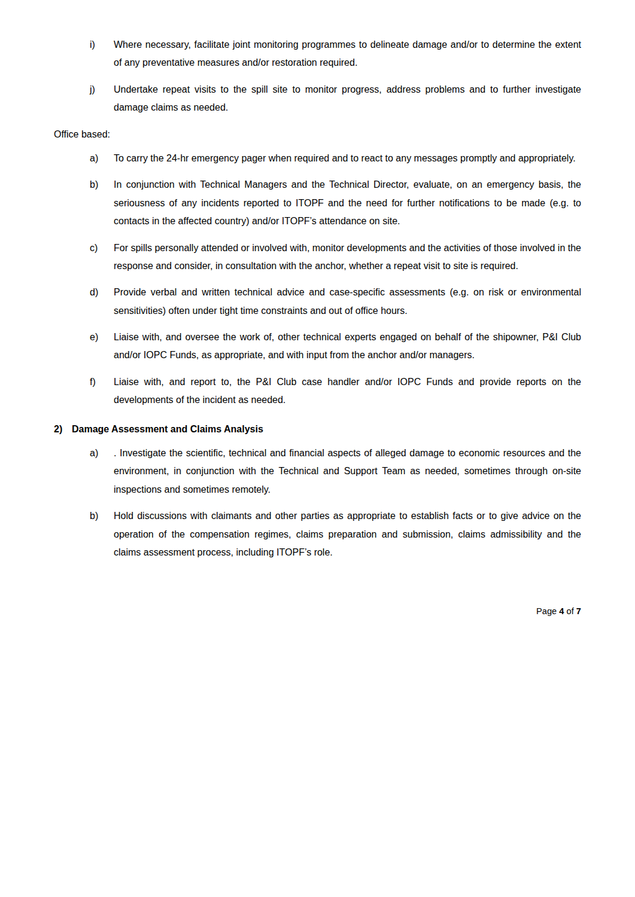i) Where necessary, facilitate joint monitoring programmes to delineate damage and/or to determine the extent of any preventative measures and/or restoration required.
j) Undertake repeat visits to the spill site to monitor progress, address problems and to further investigate damage claims as needed.
Office based:
a) To carry the 24-hr emergency pager when required and to react to any messages promptly and appropriately.
b) In conjunction with Technical Managers and the Technical Director, evaluate, on an emergency basis, the seriousness of any incidents reported to ITOPF and the need for further notifications to be made (e.g. to contacts in the affected country) and/or ITOPF’s attendance on site.
c) For spills personally attended or involved with, monitor developments and the activities of those involved in the response and consider, in consultation with the anchor, whether a repeat visit to site is required.
d) Provide verbal and written technical advice and case-specific assessments (e.g. on risk or environmental sensitivities) often under tight time constraints and out of office hours.
e) Liaise with, and oversee the work of, other technical experts engaged on behalf of the shipowner, P&I Club and/or IOPC Funds, as appropriate, and with input from the anchor and/or managers.
f) Liaise with, and report to, the P&I Club case handler and/or IOPC Funds and provide reports on the developments of the incident as needed.
2) Damage Assessment and Claims Analysis
a). Investigate the scientific, technical and financial aspects of alleged damage to economic resources and the environment, in conjunction with the Technical and Support Team as needed, sometimes through on-site inspections and sometimes remotely.
b) Hold discussions with claimants and other parties as appropriate to establish facts or to give advice on the operation of the compensation regimes, claims preparation and submission, claims admissibility and the claims assessment process, including ITOPF’s role.
Page 4 of 7